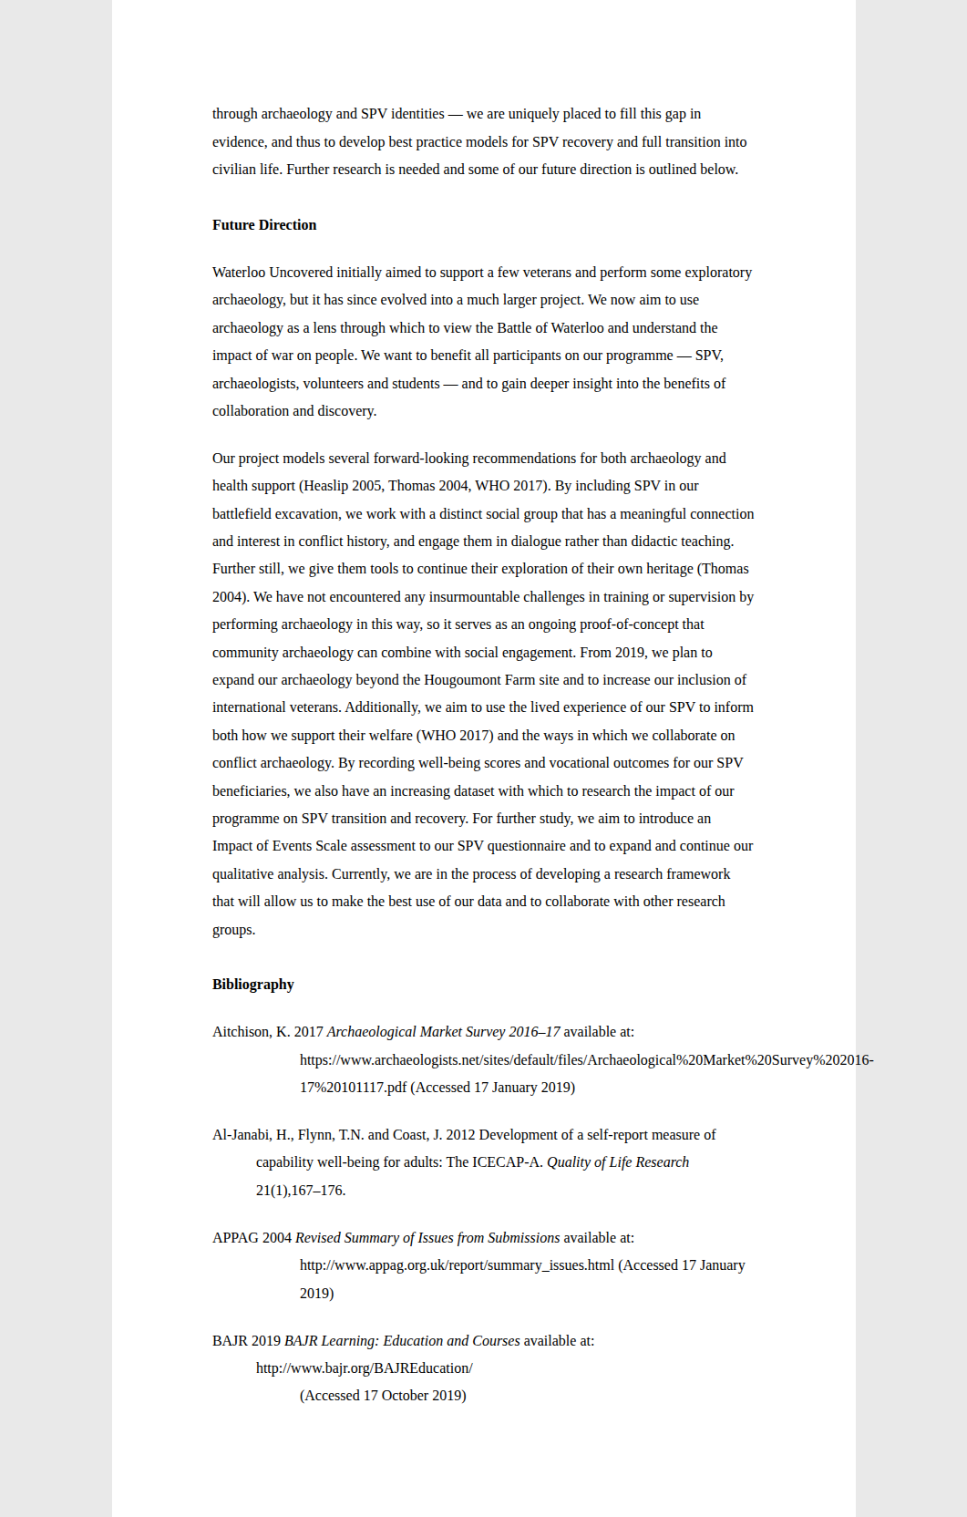through archaeology and SPV identities — we are uniquely placed to fill this gap in evidence, and thus to develop best practice models for SPV recovery and full transition into civilian life. Further research is needed and some of our future direction is outlined below.
Future Direction
Waterloo Uncovered initially aimed to support a few veterans and perform some exploratory archaeology, but it has since evolved into a much larger project. We now aim to use archaeology as a lens through which to view the Battle of Waterloo and understand the impact of war on people. We want to benefit all participants on our programme — SPV, archaeologists, volunteers and students — and to gain deeper insight into the benefits of collaboration and discovery.
Our project models several forward-looking recommendations for both archaeology and health support (Heaslip 2005, Thomas 2004, WHO 2017). By including SPV in our battlefield excavation, we work with a distinct social group that has a meaningful connection and interest in conflict history, and engage them in dialogue rather than didactic teaching. Further still, we give them tools to continue their exploration of their own heritage (Thomas 2004). We have not encountered any insurmountable challenges in training or supervision by performing archaeology in this way, so it serves as an ongoing proof-of-concept that community archaeology can combine with social engagement. From 2019, we plan to expand our archaeology beyond the Hougoumont Farm site and to increase our inclusion of international veterans. Additionally, we aim to use the lived experience of our SPV to inform both how we support their welfare (WHO 2017) and the ways in which we collaborate on conflict archaeology. By recording well-being scores and vocational outcomes for our SPV beneficiaries, we also have an increasing dataset with which to research the impact of our programme on SPV transition and recovery. For further study, we aim to introduce an Impact of Events Scale assessment to our SPV questionnaire and to expand and continue our qualitative analysis. Currently, we are in the process of developing a research framework that will allow us to make the best use of our data and to collaborate with other research groups.
Bibliography
Aitchison, K. 2017 Archaeological Market Survey 2016–17 available at:https://www.archaeologists.net/sites/default/files/Archaeological%20Market%20Survey%202016-17%20101117.pdf (Accessed 17 January 2019)
Al-Janabi, H., Flynn, T.N. and Coast, J. 2012 Development of a self-report measure of capability well-being for adults: The ICECAP-A. Quality of Life Research 21(1),167–176.
APPAG 2004 Revised Summary of Issues from Submissions available at:http://www.appag.org.uk/report/summary_issues.html (Accessed 17 January 2019)
BAJR 2019 BAJR Learning: Education and Courses available at: http://www.bajr.org/BAJREducation/(Accessed 17 October 2019)